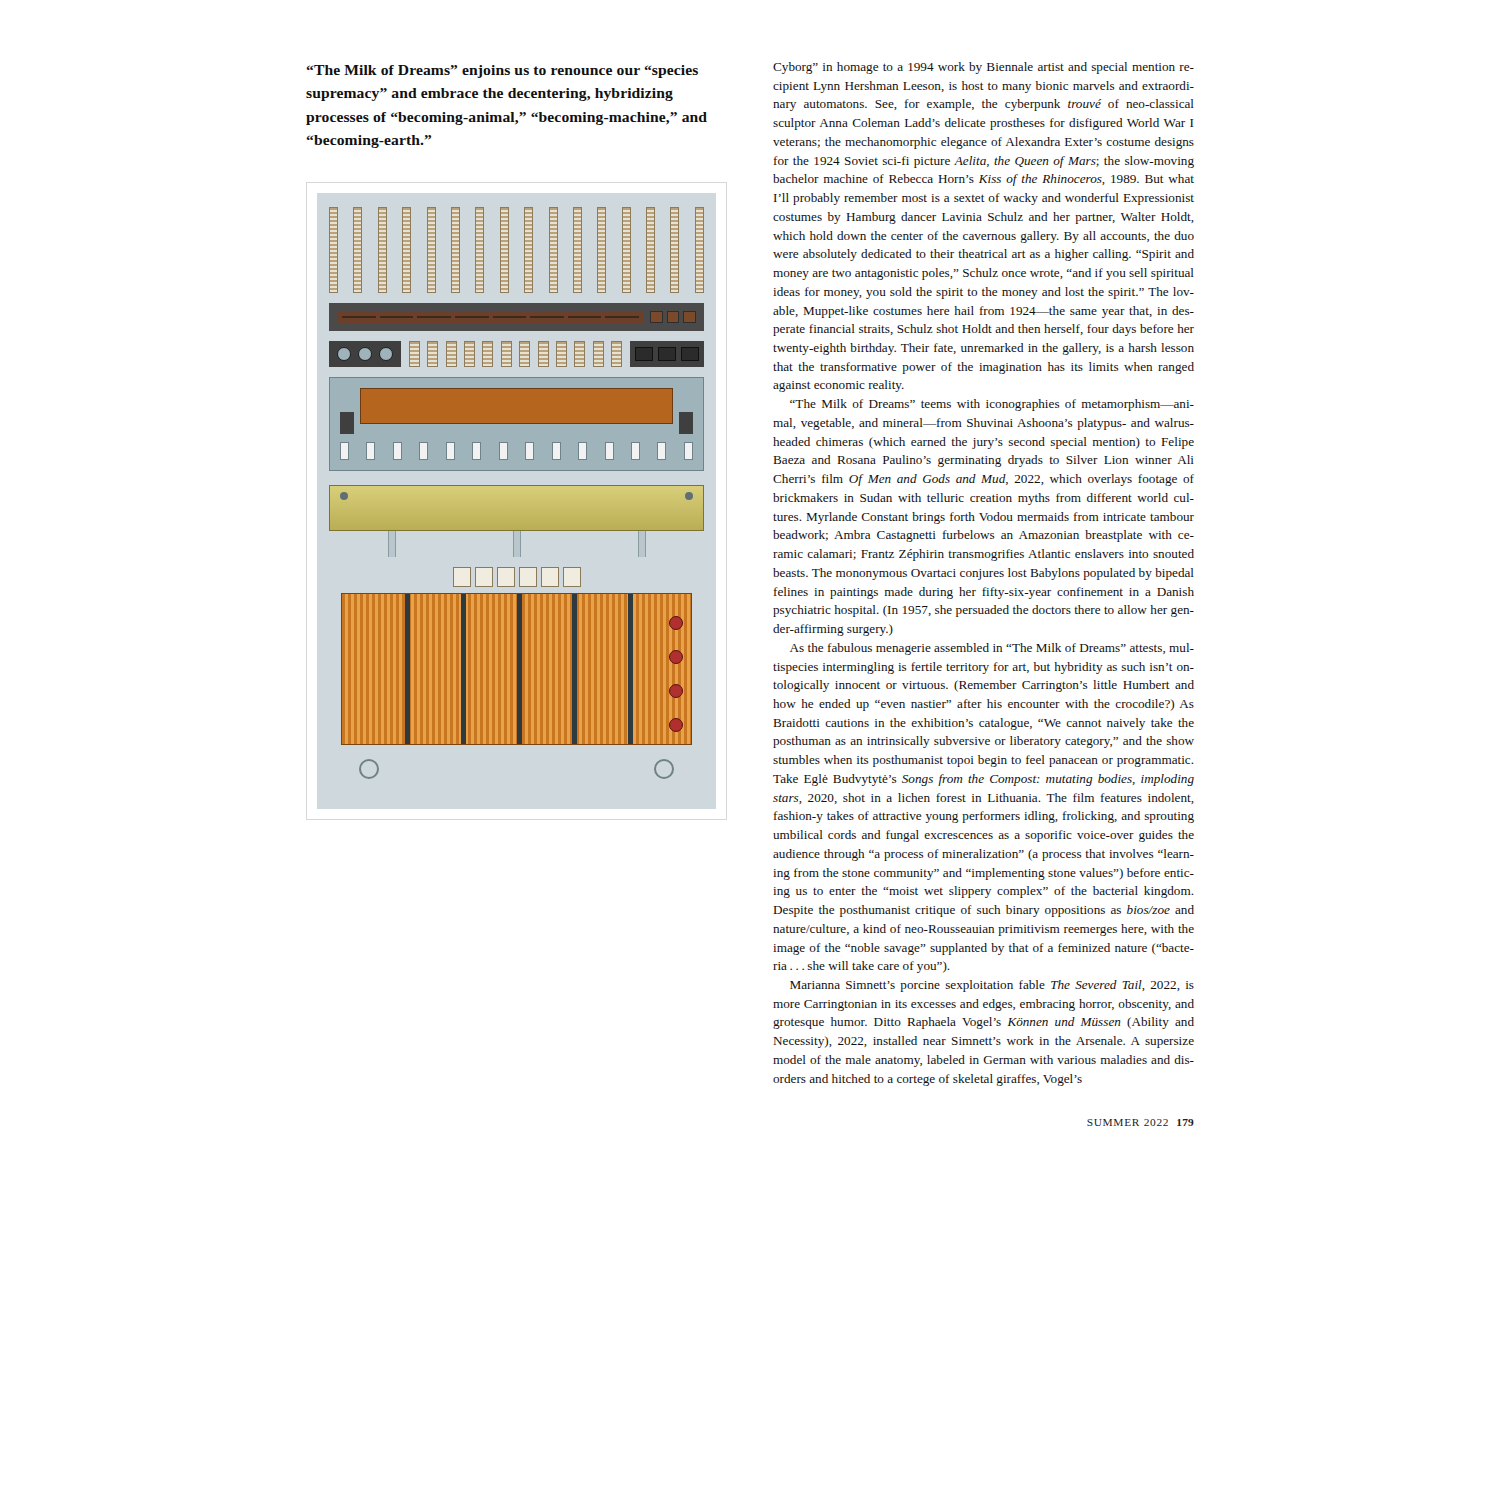“The Milk of Dreams” enjoins us to renounce our “species supremacy” and embrace the decentering, hybridizing processes of “becoming-animal,” “becoming-machine,” and “becoming-earth.”
Cyborg” in homage to a 1994 work by Biennale artist and special mention recipient Lynn Hershman Leeson, is host to many bionic marvels and extraordinary automatons. See, for example, the cyberpunk trouvé of neo-classical sculptor Anna Coleman Ladd’s delicate prostheses for disfigured World War I veterans; the mechanomorphic elegance of Alexandra Exter’s costume designs for the 1924 Soviet sci-fi picture Aelita, the Queen of Mars; the slow-moving bachelor machine of Rebecca Horn’s Kiss of the Rhinoceros, 1989. But what I’ll probably remember most is a sextet of wacky and wonderful Expressionist costumes by Hamburg dancer Lavinia Schulz and her partner, Walter Holdt, which hold down the center of the cavernous gallery. By all accounts, the duo were absolutely dedicated to their theatrical art as a higher calling. “Spirit and money are two antagonistic poles,” Schulz once wrote, “and if you sell spiritual ideas for money, you sold the spirit to the money and lost the spirit.” The lovable, Muppet-like costumes here hail from 1924—the same year that, in desperate financial straits, Schulz shot Holdt and then herself, four days before her twenty-eighth birthday. Their fate, unremarked in the gallery, is a harsh lesson that the transformative power of the imagination has its limits when ranged against economic reality.
“The Milk of Dreams” teems with iconographies of metamorphism—animal, vegetable, and mineral—from Shuvinai Ashoona’s platypus- and walrus-headed chimeras (which earned the jury’s second special mention) to Felipe Baeza and Rosana Paulino’s germinating dryads to Silver Lion winner Ali Cherri’s film Of Men and Gods and Mud, 2022, which overlays footage of brickmakers in Sudan with telluric creation myths from different world cultures. Myrlande Constant brings forth Vodou mermaids from intricate tambour beadwork; Ambra Castagnetti furbelows an Amazonian breastplate with ceramic calamari; Frantz Zéphirin transmogrifies Atlantic enslavers into snouted beasts. The mononymous Ovartaci conjures lost Babylons populated by bipedal felines in paintings made during her fifty-six-year confinement in a Danish psychiatric hospital. (In 1957, she persuaded the doctors there to allow her gender-affirming surgery.)
As the fabulous menagerie assembled in “The Milk of Dreams” attests, multispecies intermingling is fertile territory for art, but hybridity as such isn’t ontologically innocent or virtuous. (Remember Carrington’s little Humbert and how he ended up “even nastier” after his encounter with the crocodile?) As Braidotti cautions in the exhibition’s catalogue, “We cannot naively take the posthuman as an intrinsically subversive or liberatory category,” and the show stumbles when its posthumanist topoi begin to feel panacean or programmatic. Take Eglė Budvytytė’s Songs from the Compost: mutating bodies, imploding stars, 2020, shot in a lichen forest in Lithuania. The film features indolent, fashion-y takes of attractive young performers idling, frolicking, and sprouting umbilical cords and fungal excrescences as a soporific voice-over guides the audience through “a process of mineralization” (a process that involves “learning from the stone community” and “implementing stone values”) before enticing us to enter the “moist wet slippery complex” of the bacterial kingdom. Despite the posthumanist critique of such binary oppositions as bios/zoe and nature/culture, a kind of neo-Rousseauian primitivism reemerges here, with the image of the “noble savage” supplanted by that of a feminized nature (“bacteria . . . she will take care of you”).
Marianna Simnett’s porcine sexploitation fable The Severed Tail, 2022, is more Carringtonian in its excesses and edges, embracing horror, obscenity, and grotesque humor. Ditto Raphaela Vogel’s Können und Müssen (Ability and Necessity), 2022, installed near Simnett’s work in the Arsenale. A supersize model of the male anatomy, labeled in German with various maladies and disorders and hitched to a cortege of skeletal giraffes, Vogel’s
SUMMER 2022 179